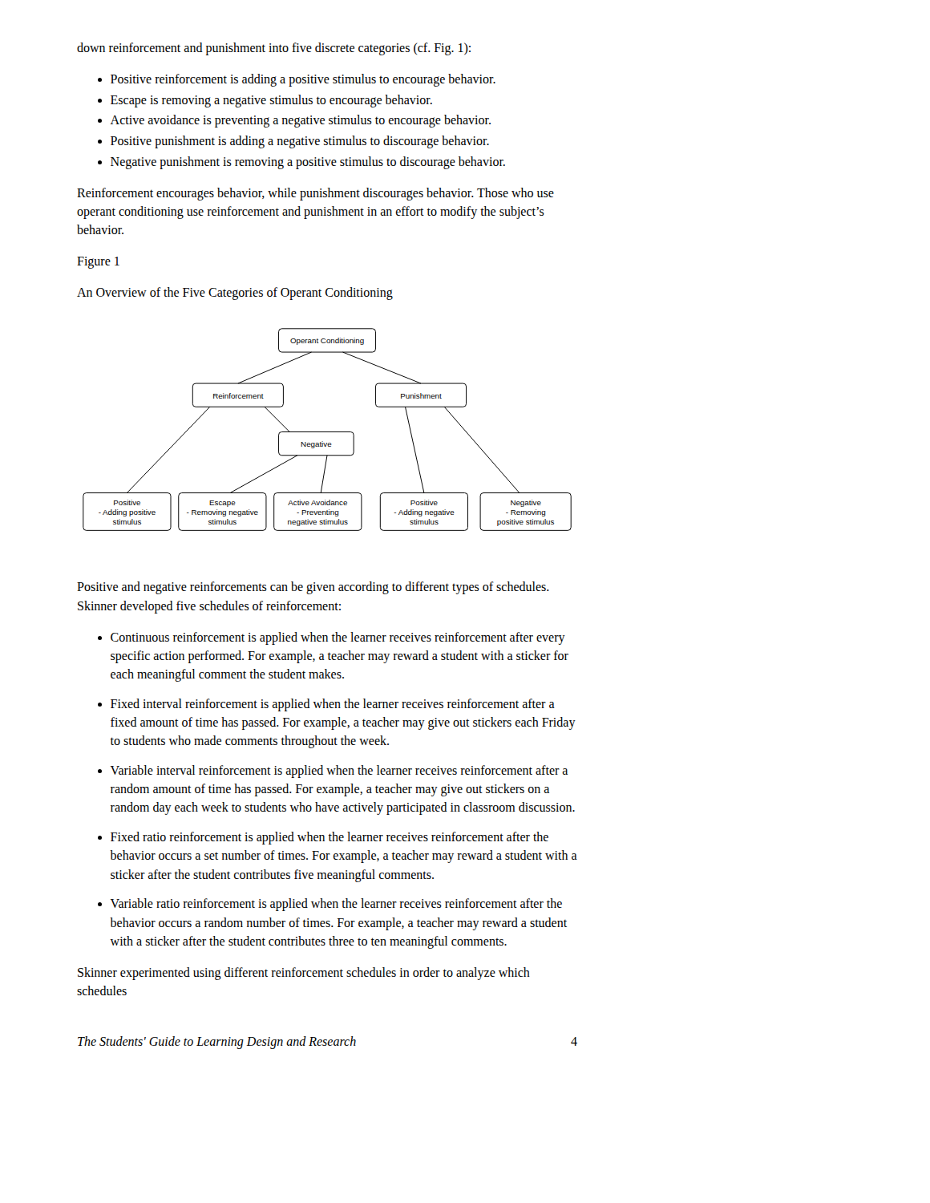down reinforcement and punishment into five discrete categories (cf. Fig. 1):
Positive reinforcement is adding a positive stimulus to encourage behavior.
Escape is removing a negative stimulus to encourage behavior.
Active avoidance is preventing a negative stimulus to encourage behavior.
Positive punishment is adding a negative stimulus to discourage behavior.
Negative punishment is removing a positive stimulus to discourage behavior.
Reinforcement encourages behavior, while punishment discourages behavior. Those who use operant conditioning use reinforcement and punishment in an effort to modify the subject’s behavior.
Figure 1
An Overview of the Five Categories of Operant Conditioning
Operant Conditioning Reinforcement Punishment Negative Positive - Adding positive stimulus Escape - Removing negative stimulus Active Avoidance - Preventing negative stimulus Positive - Adding negative stimulus Negative - Removing positive stimulus
Positive and negative reinforcements can be given according to different types of schedules. Skinner developed five schedules of reinforcement:
Continuous reinforcement is applied when the learner receives reinforcement after every specific action performed. For example, a teacher may reward a student with a sticker for each meaningful comment the student makes.
Fixed interval reinforcement is applied when the learner receives reinforcement after a fixed amount of time has passed. For example, a teacher may give out stickers each Friday to students who made comments throughout the week.
Variable interval reinforcement is applied when the learner receives reinforcement after a random amount of time has passed. For example, a teacher may give out stickers on a random day each week to students who have actively participated in classroom discussion.
Fixed ratio reinforcement is applied when the learner receives reinforcement after the behavior occurs a set number of times. For example, a teacher may reward a student with a sticker after the student contributes five meaningful comments.
Variable ratio reinforcement is applied when the learner receives reinforcement after the behavior occurs a random number of times. For example, a teacher may reward a student with a sticker after the student contributes three to ten meaningful comments.
Skinner experimented using different reinforcement schedules in order to analyze which schedules
The Students' Guide to Learning Design and Research 4